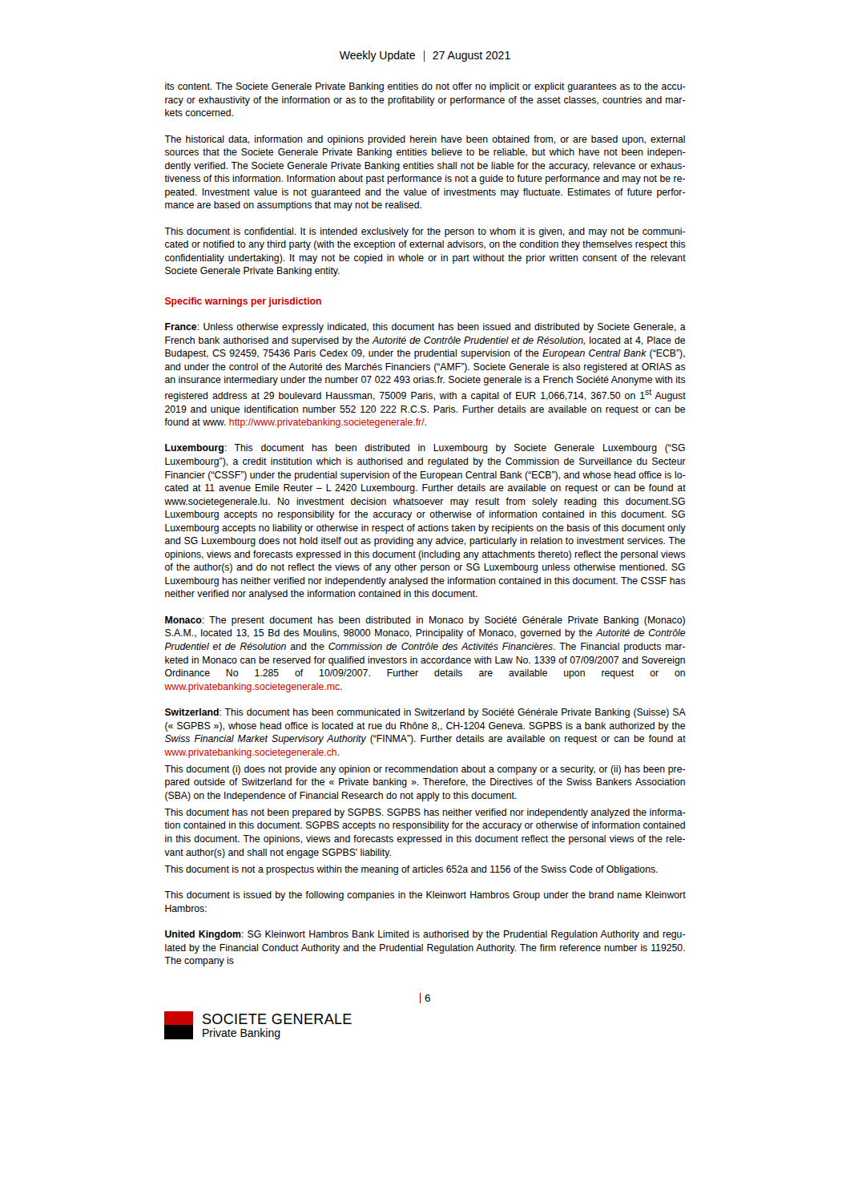Weekly Update 27 August 2021
its content. The Societe Generale Private Banking entities do not offer no implicit or explicit guarantees as to the accuracy or exhaustivity of the information or as to the profitability or performance of the asset classes, countries and markets concerned.
The historical data, information and opinions provided herein have been obtained from, or are based upon, external sources that the Societe Generale Private Banking entities believe to be reliable, but which have not been independently verified. The Societe Generale Private Banking entities shall not be liable for the accuracy, relevance or exhaustiveness of this information. Information about past performance is not a guide to future performance and may not be repeated. Investment value is not guaranteed and the value of investments may fluctuate. Estimates of future performance are based on assumptions that may not be realised.
This document is confidential. It is intended exclusively for the person to whom it is given, and may not be communicated or notified to any third party (with the exception of external advisors, on the condition they themselves respect this confidentiality undertaking). It may not be copied in whole or in part without the prior written consent of the relevant Societe Generale Private Banking entity.
Specific warnings per jurisdiction
France: Unless otherwise expressly indicated, this document has been issued and distributed by Societe Generale, a French bank authorised and supervised by the Autorité de Contrôle Prudentiel et de Résolution, located at 4, Place de Budapest, CS 92459, 75436 Paris Cedex 09, under the prudential supervision of the European Central Bank (“ECB”), and under the control of the Autorité des Marchés Financiers (“AMF”). Societe Generale is also registered at ORIAS as an insurance intermediary under the number 07 022 493 orias.fr. Societe generale is a French Société Anonyme with its registered address at 29 boulevard Haussman, 75009 Paris, with a capital of EUR 1,066,714, 367.50 on 1st August 2019 and unique identification number 552 120 222 R.C.S. Paris. Further details are available on request or can be found at www. http://www.privatebanking.societegenerale.fr/.
Luxembourg: This document has been distributed in Luxembourg by Societe Generale Luxembourg (“SG Luxembourg”), a credit institution which is authorised and regulated by the Commission de Surveillance du Secteur Financier (“CSSF”) under the prudential supervision of the European Central Bank (“ECB”), and whose head office is located at 11 avenue Emile Reuter – L 2420 Luxembourg. Further details are available on request or can be found at www.societegenerale.lu. No investment decision whatsoever may result from solely reading this document.SG Luxembourg accepts no responsibility for the accuracy or otherwise of information contained in this document. SG Luxembourg accepts no liability or otherwise in respect of actions taken by recipients on the basis of this document only and SG Luxembourg does not hold itself out as providing any advice, particularly in relation to investment services. The opinions, views and forecasts expressed in this document (including any attachments thereto) reflect the personal views of the author(s) and do not reflect the views of any other person or SG Luxembourg unless otherwise mentioned. SG Luxembourg has neither verified nor independently analysed the information contained in this document. The CSSF has neither verified nor analysed the information contained in this document.
Monaco: The present document has been distributed in Monaco by Société Générale Private Banking (Monaco) S.A.M., located 13, 15 Bd des Moulins, 98000 Monaco, Principality of Monaco, governed by the Autorité de Contrôle Prudentiel et de Résolution and the Commission de Contrôle des Activités Financières. The Financial products marketed in Monaco can be reserved for qualified investors in accordance with Law No. 1339 of 07/09/2007 and Sovereign Ordinance No 1.285 of 10/09/2007. Further details are available upon request or on www.privatebanking.societegenerale.mc.
Switzerland: This document has been communicated in Switzerland by Société Générale Private Banking (Suisse) SA (« SGPBS »), whose head office is located at rue du Rhône 8,, CH-1204 Geneva. SGPBS is a bank authorized by the Swiss Financial Market Supervisory Authority (“FINMA”). Further details are available on request or can be found at www.privatebanking.societegenerale.ch.
This document (i) does not provide any opinion or recommendation about a company or a security, or (ii) has been prepared outside of Switzerland for the « Private banking ». Therefore, the Directives of the Swiss Bankers Association (SBA) on the Independence of Financial Research do not apply to this document.
This document has not been prepared by SGPBS. SGPBS has neither verified nor independently analyzed the information contained in this document. SGPBS accepts no responsibility for the accuracy or otherwise of information contained in this document. The opinions, views and forecasts expressed in this document reflect the personal views of the relevant author(s) and shall not engage SGPBS' liability.
This document is not a prospectus within the meaning of articles 652a and 1156 of the Swiss Code of Obligations.
This document is issued by the following companies in the Kleinwort Hambros Group under the brand name Kleinwort Hambros:
United Kingdom: SG Kleinwort Hambros Bank Limited is authorised by the Prudential Regulation Authority and regulated by the Financial Conduct Authority and the Prudential Regulation Authority. The firm reference number is 119250. The company is
6
SOCIETE GENERALE
Private Banking